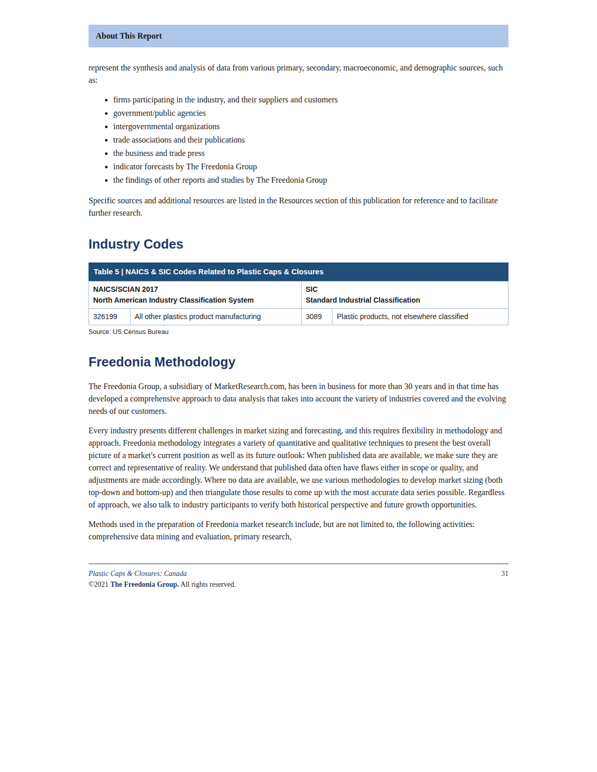About This Report
represent the synthesis and analysis of data from various primary, secondary, macroeconomic, and demographic sources, such as:
firms participating in the industry, and their suppliers and customers
government/public agencies
intergovernmental organizations
trade associations and their publications
the business and trade press
indicator forecasts by The Freedonia Group
the findings of other reports and studies by The Freedonia Group
Specific sources and additional resources are listed in the Resources section of this publication for reference and to facilitate further research.
Industry Codes
Table 5 | NAICS & SIC Codes Related to Plastic Caps & Closures
| NAICS/SCIAN 2017 North American Industry Classification System | SIC Standard Industrial Classification |
| --- | --- |
| 326199 | All other plastics product manufacturing | 3089 | Plastic products, not elsewhere classified |
Source: US Census Bureau
Freedonia Methodology
The Freedonia Group, a subsidiary of MarketResearch.com, has been in business for more than 30 years and in that time has developed a comprehensive approach to data analysis that takes into account the variety of industries covered and the evolving needs of our customers.
Every industry presents different challenges in market sizing and forecasting, and this requires flexibility in methodology and approach. Freedonia methodology integrates a variety of quantitative and qualitative techniques to present the best overall picture of a market's current position as well as its future outlook: When published data are available, we make sure they are correct and representative of reality. We understand that published data often have flaws either in scope or quality, and adjustments are made accordingly. Where no data are available, we use various methodologies to develop market sizing (both top-down and bottom-up) and then triangulate those results to come up with the most accurate data series possible. Regardless of approach, we also talk to industry participants to verify both historical perspective and future growth opportunities.
Methods used in the preparation of Freedonia market research include, but are not limited to, the following activities: comprehensive data mining and evaluation, primary research,
Plastic Caps & Closures: Canada
©2021 The Freedonia Group. All rights reserved.
31